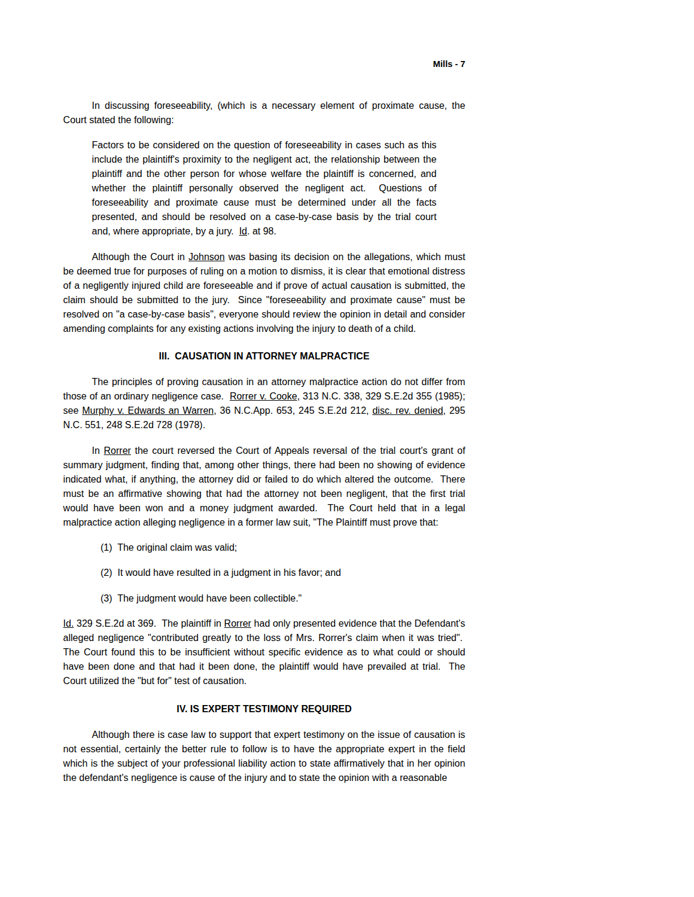Mills - 7
In discussing foreseeability, (which is a necessary element of proximate cause, the Court stated the following:
Factors to be considered on the question of foreseeability in cases such as this include the plaintiff's proximity to the negligent act, the relationship between the plaintiff and the other person for whose welfare the plaintiff is concerned, and whether the plaintiff personally observed the negligent act. Questions of foreseeability and proximate cause must be determined under all the facts presented, and should be resolved on a case-by-case basis by the trial court and, where appropriate, by a jury. Id. at 98.
Although the Court in Johnson was basing its decision on the allegations, which must be deemed true for purposes of ruling on a motion to dismiss, it is clear that emotional distress of a negligently injured child are foreseeable and if prove of actual causation is submitted, the claim should be submitted to the jury. Since "foreseeability and proximate cause" must be resolved on "a case-by-case basis", everyone should review the opinion in detail and consider amending complaints for any existing actions involving the injury to death of a child.
III. CAUSATION IN ATTORNEY MALPRACTICE
The principles of proving causation in an attorney malpractice action do not differ from those of an ordinary negligence case. Rorrer v. Cooke, 313 N.C. 338, 329 S.E.2d 355 (1985); see Murphy v. Edwards an Warren, 36 N.C.App. 653, 245 S.E.2d 212, disc. rev. denied, 295 N.C. 551, 248 S.E.2d 728 (1978).
In Rorrer the court reversed the Court of Appeals reversal of the trial court's grant of summary judgment, finding that, among other things, there had been no showing of evidence indicated what, if anything, the attorney did or failed to do which altered the outcome. There must be an affirmative showing that had the attorney not been negligent, that the first trial would have been won and a money judgment awarded. The Court held that in a legal malpractice action alleging negligence in a former law suit, "The Plaintiff must prove that:
(1) The original claim was valid;
(2) It would have resulted in a judgment in his favor; and
(3) The judgment would have been collectible."
Id. 329 S.E.2d at 369. The plaintiff in Rorrer had only presented evidence that the Defendant's alleged negligence "contributed greatly to the loss of Mrs. Rorrer's claim when it was tried". The Court found this to be insufficient without specific evidence as to what could or should have been done and that had it been done, the plaintiff would have prevailed at trial. The Court utilized the "but for" test of causation.
IV. IS EXPERT TESTIMONY REQUIRED
Although there is case law to support that expert testimony on the issue of causation is not essential, certainly the better rule to follow is to have the appropriate expert in the field which is the subject of your professional liability action to state affirmatively that in her opinion the defendant's negligence is cause of the injury and to state the opinion with a reasonable